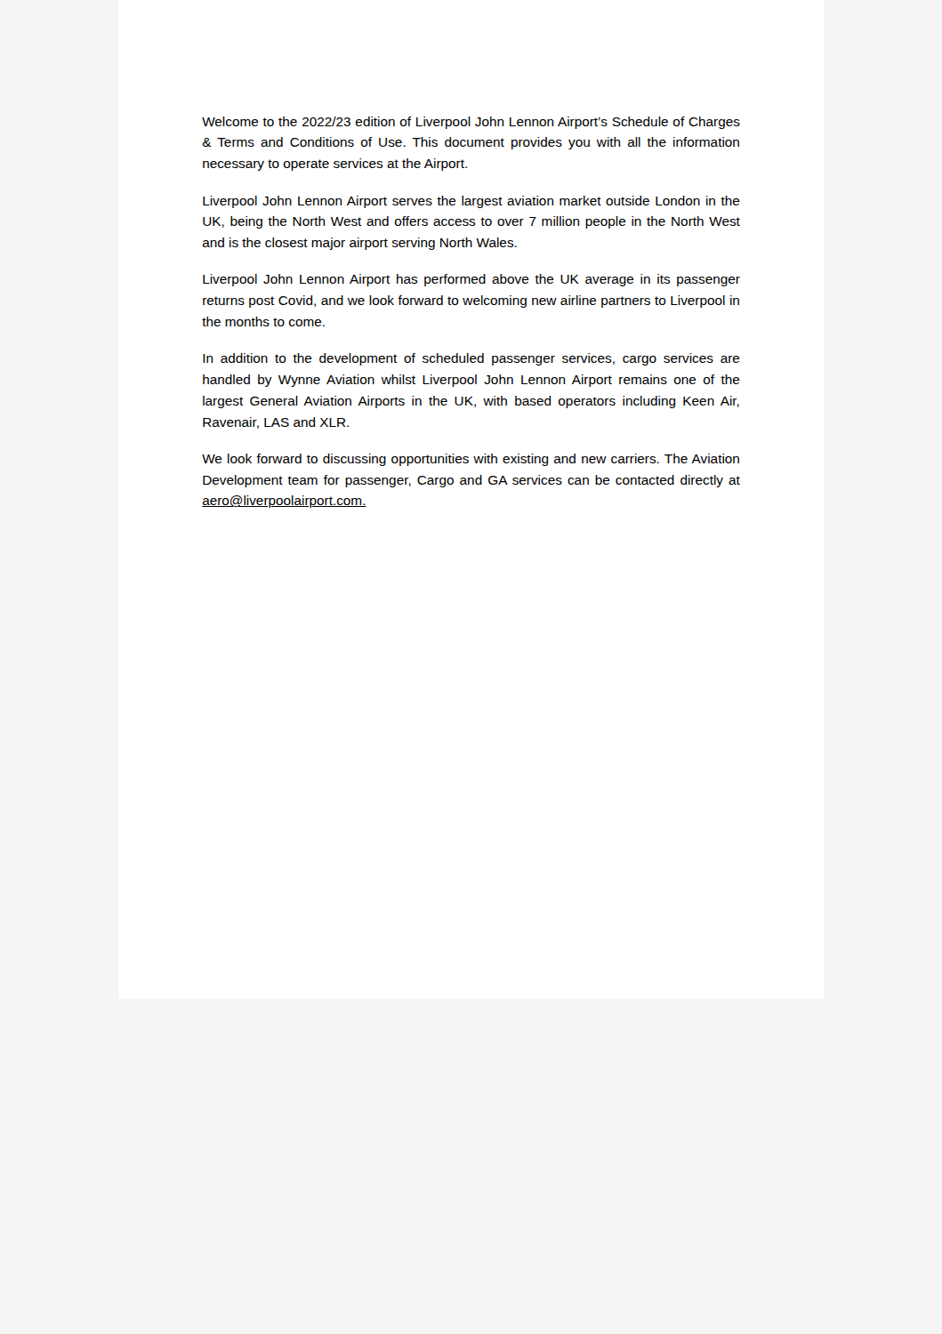Welcome to the 2022/23 edition of Liverpool John Lennon Airport’s Schedule of Charges & Terms and Conditions of Use. This document provides you with all the information necessary to operate services at the Airport.
Liverpool John Lennon Airport serves the largest aviation market outside London in the UK, being the North West and offers access to over 7 million people in the North West and is the closest major airport serving North Wales.
Liverpool John Lennon Airport has performed above the UK average in its passenger returns post Covid, and we look forward to welcoming new airline partners to Liverpool in the months to come.
In addition to the development of scheduled passenger services, cargo services are handled by Wynne Aviation whilst Liverpool John Lennon Airport remains one of the largest General Aviation Airports in the UK, with based operators including Keen Air, Ravenair, LAS and XLR.
We look forward to discussing opportunities with existing and new carriers. The Aviation Development team for passenger, Cargo and GA services can be contacted directly at aero@liverpoolairport.com.